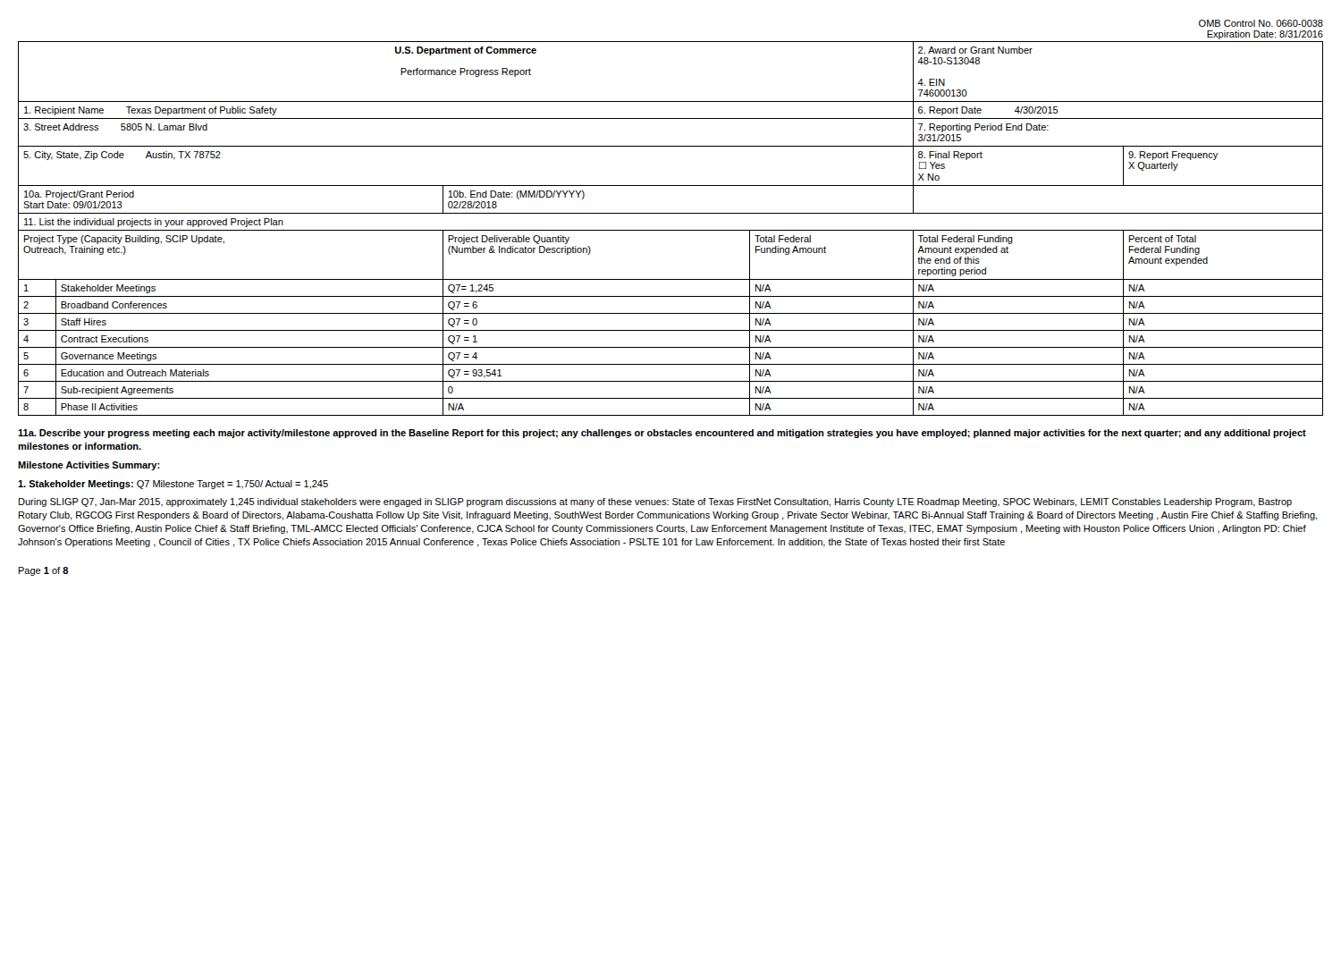OMB Control No. 0660-0038
Expiration Date: 8/31/2016
| U.S. Department of Commerce Performance Progress Report | 2. Award or Grant Number 48-10-S13048 4. EIN 746000130 |
| 1. Recipient Name Texas Department of Public Safety | 6. Report Date 4/30/2015 |
| 3. Street Address 5805 N. Lamar Blvd | 7. Reporting Period End Date: 3/31/2015 |
| 5. City, State, Zip Code Austin, TX 78752 | 8. Final Report ☐ Yes X No | 9. Report Frequency X Quarterly |
| 10a. Project/Grant Period Start Date: 09/01/2013 | 10b. End Date: (MM/DD/YYYY) 02/28/2018 | |
| 11. List the individual projects in your approved Project Plan |
| Project Type (Capacity Building, SCIP Update, Outreach, Training etc.) | Project Deliverable Quantity (Number & Indicator Description) | Total Federal Funding Amount | Total Federal Funding Amount expended at the end of this reporting period | Percent of Total Federal Funding Amount expended |
| 1 | Stakeholder Meetings | Q7= 1,245 | N/A | N/A | N/A |
| 2 | Broadband Conferences | Q7 = 6 | N/A | N/A | N/A |
| 3 | Staff Hires | Q7 = 0 | N/A | N/A | N/A |
| 4 | Contract Executions | Q7 = 1 | N/A | N/A | N/A |
| 5 | Governance Meetings | Q7 = 4 | N/A | N/A | N/A |
| 6 | Education and Outreach Materials | Q7 = 93,541 | N/A | N/A | N/A |
| 7 | Sub-recipient Agreements | 0 | N/A | N/A | N/A |
| 8 | Phase II Activities | N/A | N/A | N/A | N/A |
11a. Describe your progress meeting each major activity/milestone approved in the Baseline Report for this project; any challenges or obstacles encountered and mitigation strategies you have employed; planned major activities for the next quarter; and any additional project milestones or information.
Milestone Activities Summary:
1. Stakeholder Meetings: Q7 Milestone Target = 1,750/ Actual = 1,245
During SLIGP Q7, Jan-Mar 2015, approximately 1,245 individual stakeholders were engaged in SLIGP program discussions at many of these venues: State of Texas FirstNet Consultation, Harris County LTE Roadmap Meeting, SPOC Webinars, LEMIT Constables Leadership Program, Bastrop Rotary Club, RGCOG First Responders & Board of Directors, Alabama-Coushatta Follow Up Site Visit, Infraguard Meeting, SouthWest Border Communications Working Group , Private Sector Webinar, TARC Bi-Annual Staff Training & Board of Directors Meeting , Austin Fire Chief & Staffing Briefing, Governor's Office Briefing, Austin Police Chief & Staff Briefing, TML-AMCC Elected Officials' Conference, CJCA School for County Commissioners Courts, Law Enforcement Management Institute of Texas, ITEC, EMAT Symposium , Meeting with Houston Police Officers Union , Arlington PD: Chief Johnson's Operations Meeting , Council of Cities , TX Police Chiefs Association 2015 Annual Conference , Texas Police Chiefs Association - PSLTE 101 for Law Enforcement. In addition, the State of Texas hosted their first State
Page 1 of 8